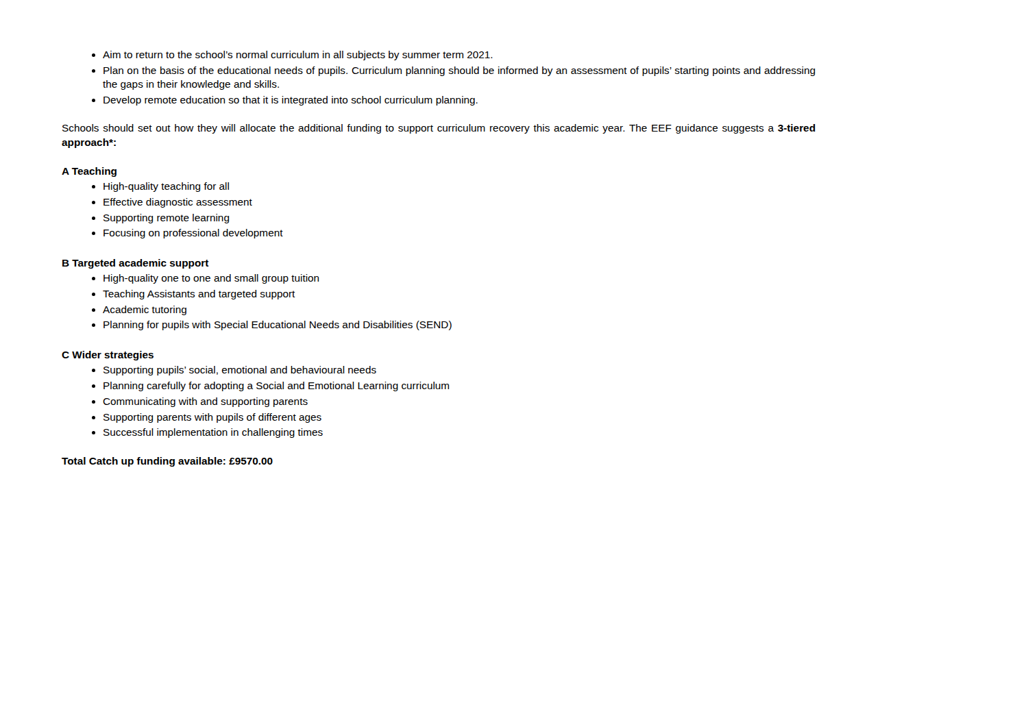Aim to return to the school’s normal curriculum in all subjects by summer term 2021.
Plan on the basis of the educational needs of pupils. Curriculum planning should be informed by an assessment of pupils’ starting points and addressing the gaps in their knowledge and skills.
Develop remote education so that it is integrated into school curriculum planning.
Schools should set out how they will allocate the additional funding to support curriculum recovery this academic year. The EEF guidance suggests a 3-tiered approach*:
A Teaching
High-quality teaching for all
Effective diagnostic assessment
Supporting remote learning
Focusing on professional development
B Targeted academic support
High-quality one to one and small group tuition
Teaching Assistants and targeted support
Academic tutoring
Planning for pupils with Special Educational Needs and Disabilities (SEND)
C Wider strategies
Supporting pupils’ social, emotional and behavioural needs
Planning carefully for adopting a Social and Emotional Learning curriculum
Communicating with and supporting parents
Supporting parents with pupils of different ages
Successful implementation in challenging times
Total Catch up funding available: £9570.00